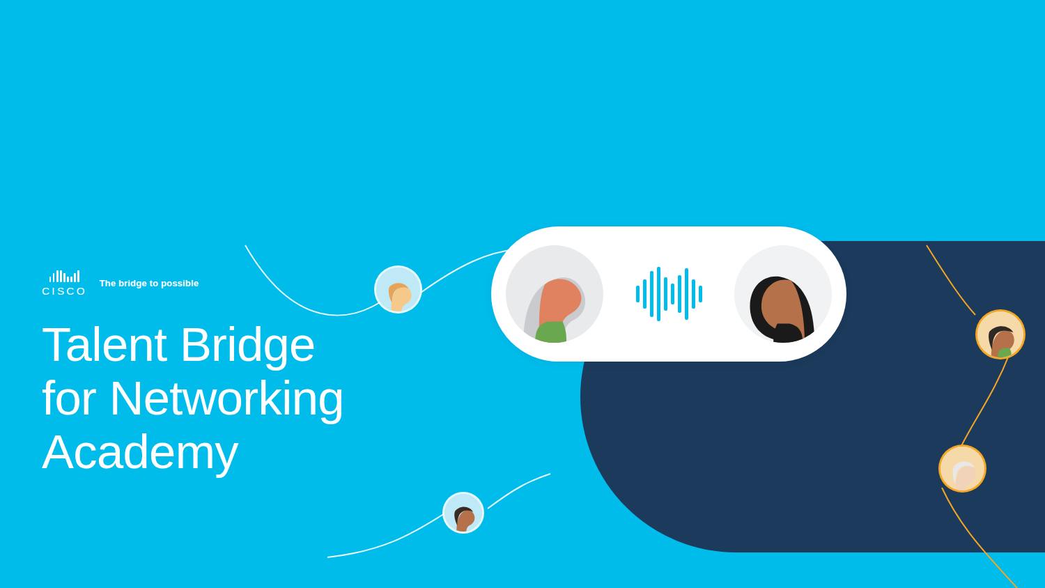CISCO
The bridge to possible
Talent Bridge
for Networking
Academy
Cisco — The bridge to possible. Talent Bridge for Networking Academy.